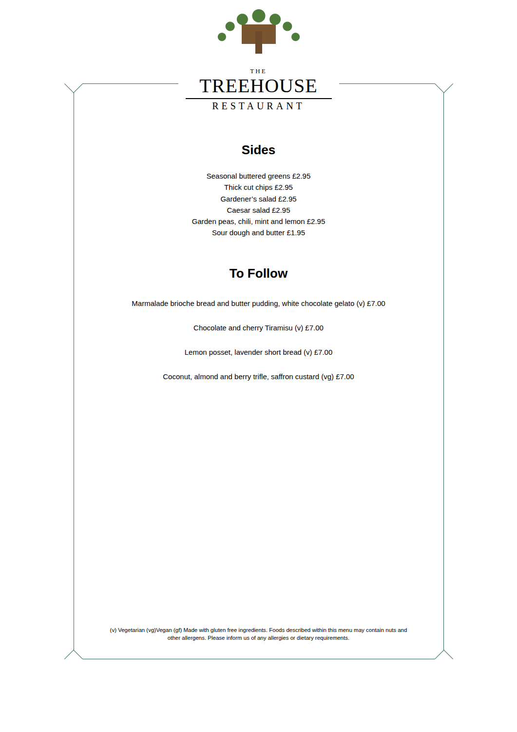THE
TREEHOUSE
RESTAURANT
Sides
Seasonal buttered greens £2.95
Thick cut chips £2.95
Gardener’s salad £2.95
Caesar salad £2.95
Garden peas, chili, mint and lemon £2.95
Sour dough and butter £1.95
To Follow
Marmalade brioche bread and butter pudding, white chocolate gelato (v) £7.00
Chocolate and cherry Tiramisu (v) £7.00
Lemon posset, lavender short bread (v) £7.00
Coconut, almond and berry trifle, saffron custard (vg) £7.00
(v) Vegetarian (vg)Vegan (gf) Made with gluten free ingredients. Foods described within this menu may contain nuts and other allergens. Please inform us of any allergies or dietary requirements.